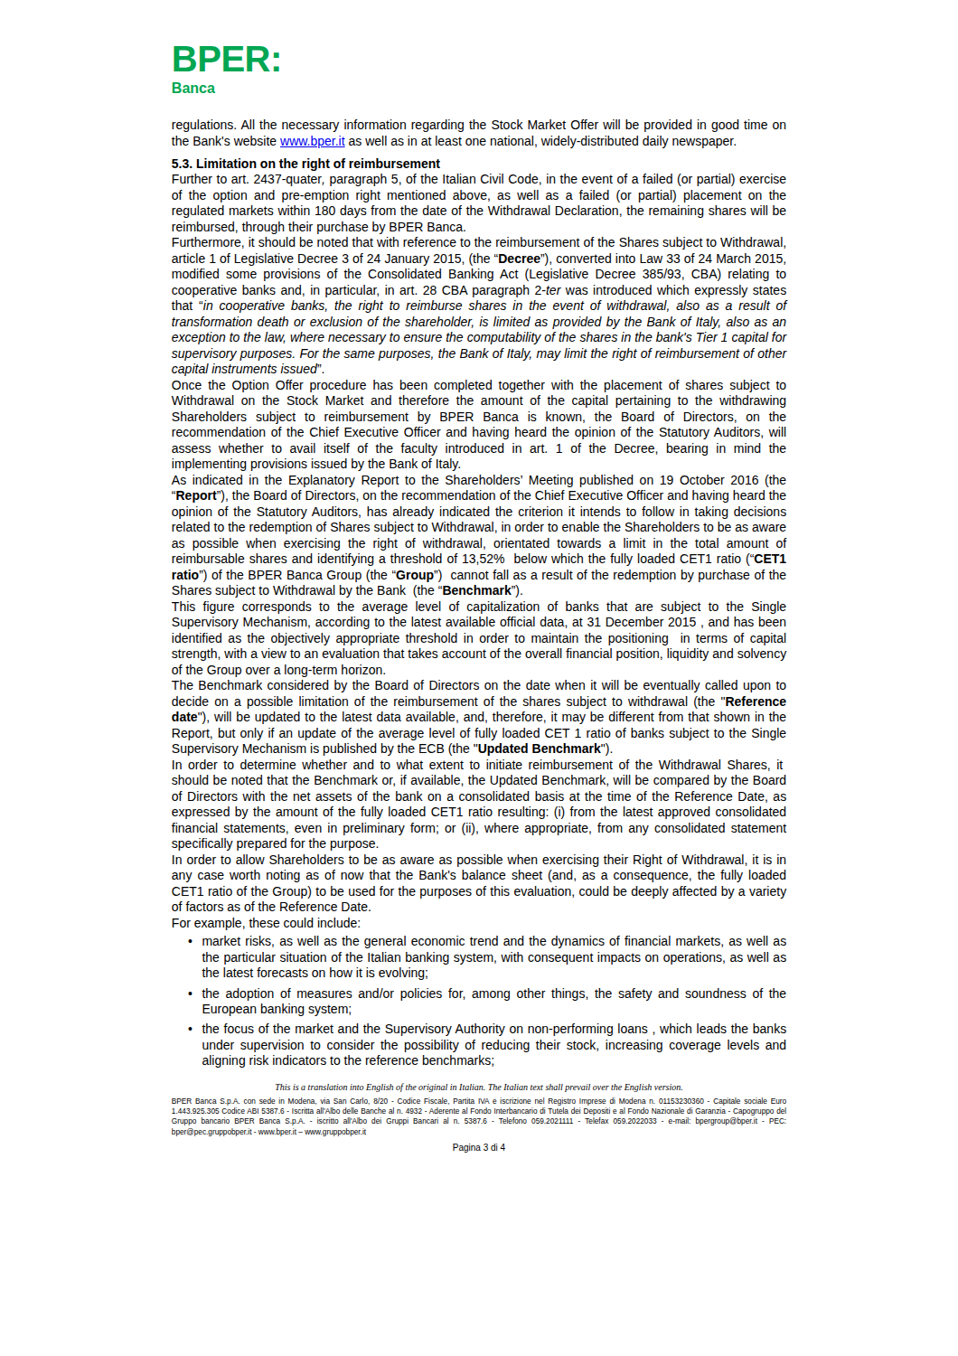BPER:
Banca
regulations. All the necessary information regarding the Stock Market Offer will be provided in good time on the Bank's website www.bper.it as well as in at least one national, widely-distributed daily newspaper.
5.3. Limitation on the right of reimbursement
Further to art. 2437-quater, paragraph 5, of the Italian Civil Code, in the event of a failed (or partial) exercise of the option and pre-emption right mentioned above, as well as a failed (or partial) placement on the regulated markets within 180 days from the date of the Withdrawal Declaration, the remaining shares will be reimbursed, through their purchase by BPER Banca.
Furthermore, it should be noted that with reference to the reimbursement of the Shares subject to Withdrawal, article 1 of Legislative Decree 3 of 24 January 2015, (the “Decree”), converted into Law 33 of 24 March 2015, modified some provisions of the Consolidated Banking Act (Legislative Decree 385/93, CBA) relating to cooperative banks and, in particular, in art. 28 CBA paragraph 2-ter was introduced which expressly states that “in cooperative banks, the right to reimburse shares in the event of withdrawal, also as a result of transformation death or exclusion of the shareholder, is limited as provided by the Bank of Italy, also as an exception to the law, where necessary to ensure the computability of the shares in the bank's Tier 1 capital for supervisory purposes. For the same purposes, the Bank of Italy, may limit the right of reimbursement of other capital instruments issued”.
Once the Option Offer procedure has been completed together with the placement of shares subject to Withdrawal on the Stock Market and therefore the amount of the capital pertaining to the withdrawing Shareholders subject to reimbursement by BPER Banca is known, the Board of Directors, on the recommendation of the Chief Executive Officer and having heard the opinion of the Statutory Auditors, will assess whether to avail itself of the faculty introduced in art. 1 of the Decree, bearing in mind the implementing provisions issued by the Bank of Italy.
As indicated in the Explanatory Report to the Shareholders’ Meeting published on 19 October 2016 (the “Report”), the Board of Directors, on the recommendation of the Chief Executive Officer and having heard the opinion of the Statutory Auditors, has already indicated the criterion it intends to follow in taking decisions related to the redemption of Shares subject to Withdrawal, in order to enable the Shareholders to be as aware as possible when exercising the right of withdrawal, orientated towards a limit in the total amount of reimbursable shares and identifying a threshold of 13,52% below which the fully loaded CET1 ratio (“CET1 ratio”) of the BPER Banca Group (the “Group”) cannot fall as a result of the redemption by purchase of the Shares subject to Withdrawal by the Bank (the “Benchmark”).
This figure corresponds to the average level of capitalization of banks that are subject to the Single Supervisory Mechanism, according to the latest available official data, at 31 December 2015 , and has been identified as the objectively appropriate threshold in order to maintain the positioning in terms of capital strength, with a view to an evaluation that takes account of the overall financial position, liquidity and solvency of the Group over a long-term horizon.
The Benchmark considered by the Board of Directors on the date when it will be eventually called upon to decide on a possible limitation of the reimbursement of the shares subject to withdrawal (the "Reference date"), will be updated to the latest data available, and, therefore, it may be different from that shown in the Report, but only if an update of the average level of fully loaded CET 1 ratio of banks subject to the Single Supervisory Mechanism is published by the ECB (the "Updated Benchmark").
In order to determine whether and to what extent to initiate reimbursement of the Withdrawal Shares, it should be noted that the Benchmark or, if available, the Updated Benchmark, will be compared by the Board of Directors with the net assets of the bank on a consolidated basis at the time of the Reference Date, as expressed by the amount of the fully loaded CET1 ratio resulting: (i) from the latest approved consolidated financial statements, even in preliminary form; or (ii), where appropriate, from any consolidated statement specifically prepared for the purpose.
In order to allow Shareholders to be as aware as possible when exercising their Right of Withdrawal, it is in any case worth noting as of now that the Bank's balance sheet (and, as a consequence, the fully loaded CET1 ratio of the Group) to be used for the purposes of this evaluation, could be deeply affected by a variety of factors as of the Reference Date.
For example, these could include:
market risks, as well as the general economic trend and the dynamics of financial markets, as well as the particular situation of the Italian banking system, with consequent impacts on operations, as well as the latest forecasts on how it is evolving;
the adoption of measures and/or policies for, among other things, the safety and soundness of the European banking system;
the focus of the market and the Supervisory Authority on non-performing loans , which leads the banks under supervision to consider the possibility of reducing their stock, increasing coverage levels and aligning risk indicators to the reference benchmarks;
This is a translation into English of the original in Italian. The Italian text shall prevail over the English version.
BPER Banca S.p.A. con sede in Modena, via San Carlo, 8/20 - Codice Fiscale, Partita IVA e iscrizione nel Registro Imprese di Modena n. 01153230360 - Capitale sociale Euro 1.443.925.305 Codice ABI 5387.6 - Iscritta all'Albo delle Banche al n. 4932 - Aderente al Fondo Interbancario di Tutela dei Depositi e al Fondo Nazionale di Garanzia - Capogruppo del Gruppo bancario BPER Banca S.p.A. - iscritto all'Albo dei Gruppi Bancari al n. 5387.6 - Telefono 059.2021111 - Telefax 059.2022033 - e-mail: bpergroup@bper.it - PEC: bper@pec.gruppobper.it - www.bper.it – www.gruppobper.it
Pagina 3 di 4